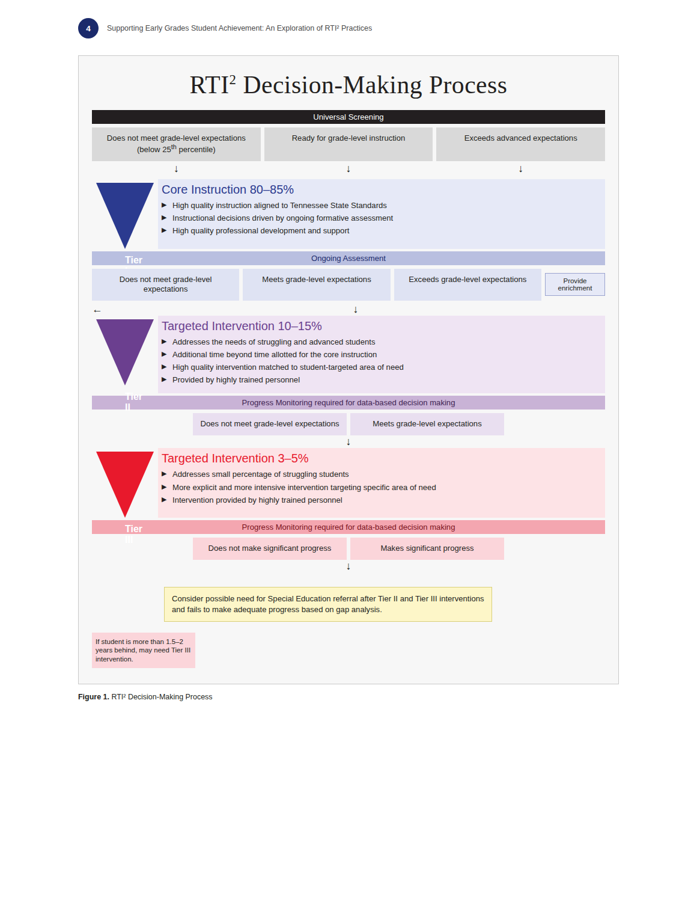4
Supporting Early Grades Student Achievement: An Exploration of RTI² Practices
RTI2 Decision-Making Process
Universal Screening
Does not meet grade-level expectations
(below 25th percentile)
Ready for grade-level instruction
Exceeds advanced expectations
↓
↓
↓
Tier I
Core Instruction 80–85%
High quality instruction aligned to Tennessee State Standards
Instructional decisions driven by ongoing formative assessment
High quality professional development and support
Ongoing Assessment
Does not meet grade-level expectations
Meets grade-level expectations
Exceeds grade-level expectations
Provide enrichment
←
↓
Tier II
Targeted Intervention 10–15%
Addresses the needs of struggling and advanced students
Additional time beyond time allotted for the core instruction
High quality intervention matched to student-targeted area of need
Provided by highly trained personnel
Progress Monitoring required for data-based decision making
Does not meet grade-level expectations
Meets grade-level expectations
↓
Tier III
Targeted Intervention 3–5%
Addresses small percentage of struggling students
More explicit and more intensive intervention targeting specific area of need
Intervention provided by highly trained personnel
Progress Monitoring required for data-based decision making
Does not make significant progress
Makes significant progress
↓
Consider possible need for Special Education referral after Tier II and Tier III interventions and fails to make adequate progress based on gap analysis.
If student is more than 1.5–2 years behind, may need Tier III intervention.
Figure 1. RTI² Decision-Making Process